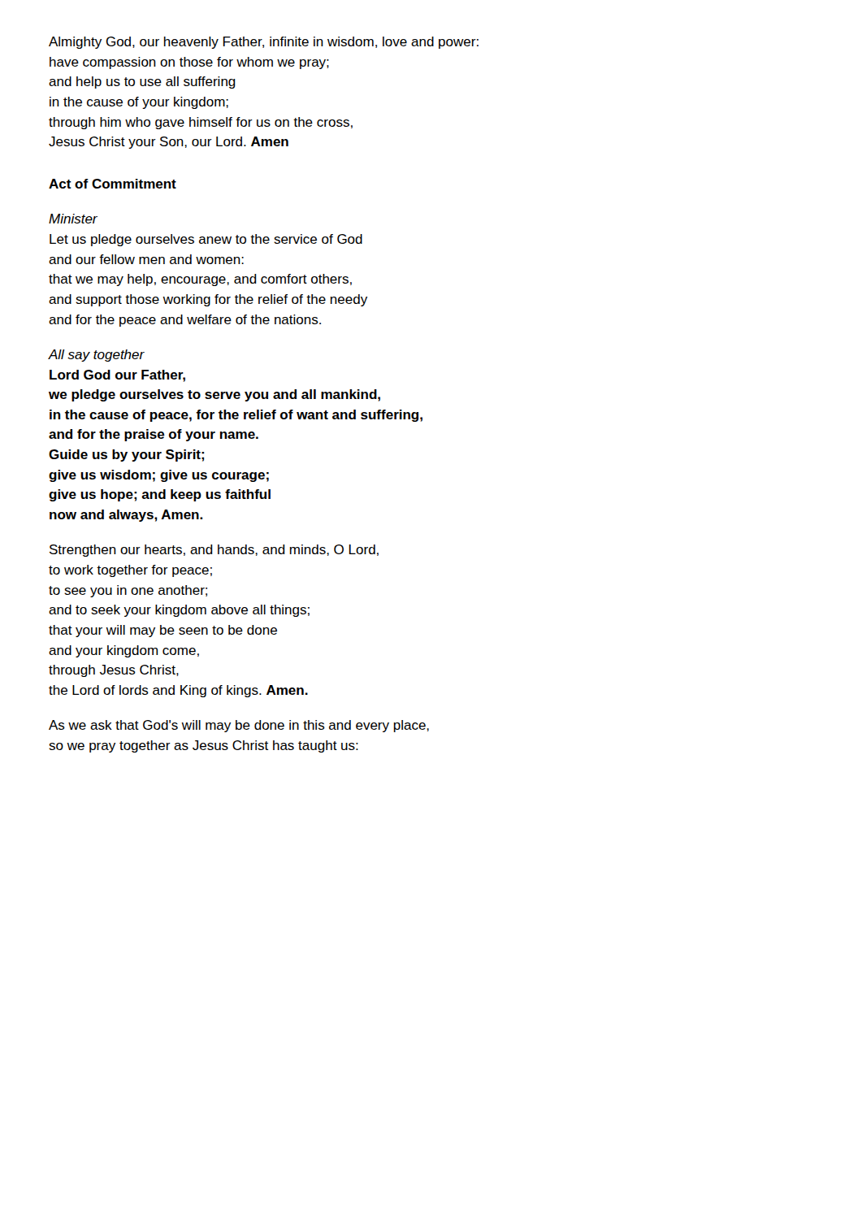Almighty God, our heavenly Father, infinite in wisdom, love and power:
have compassion on those for whom we pray;
and help us to use all suffering
in the cause of your kingdom;
through him who gave himself for us on the cross,
Jesus Christ your Son, our Lord. Amen
Act of Commitment
Minister
Let us pledge ourselves anew to the service of God
and our fellow men and women:
that we may help, encourage, and comfort others,
and support those working for the relief of the needy
and for the peace and welfare of the nations.
All say together
Lord God our Father,
we pledge ourselves to serve you and all mankind,
in the cause of peace, for the relief of want and suffering,
and for the praise of your name.
Guide us by your Spirit;
give us wisdom; give us courage;
give us hope; and keep us faithful
now and always, Amen.
Strengthen our hearts, and hands, and minds, O Lord,
to work together for peace;
to see you in one another;
and to seek your kingdom above all things;
that your will may be seen to be done
and your kingdom come,
through Jesus Christ,
the Lord of lords and King of kings. Amen.
As we ask that God's will may be done in this and every place,
so we pray together as Jesus Christ has taught us: